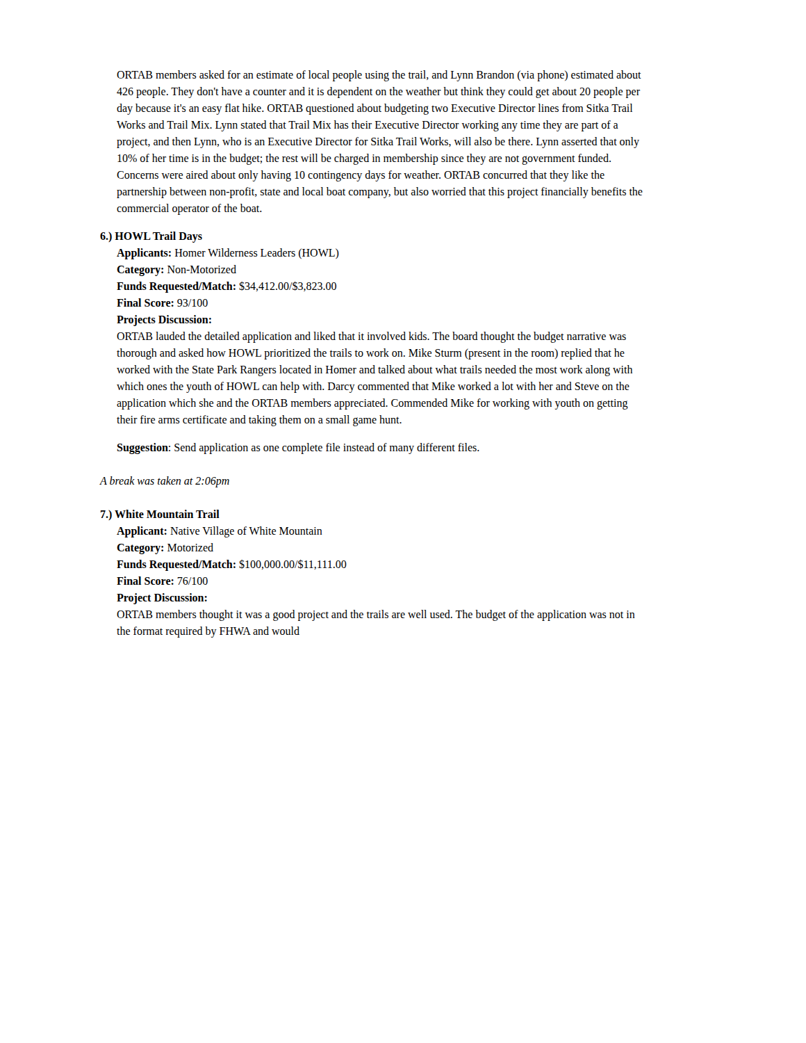ORTAB members asked for an estimate of local people using the trail, and Lynn Brandon (via phone) estimated about 426 people. They don't have a counter and it is dependent on the weather but think they could get about 20 people per day because it's an easy flat hike. ORTAB questioned about budgeting two Executive Director lines from Sitka Trail Works and Trail Mix. Lynn stated that Trail Mix has their Executive Director working any time they are part of a project, and then Lynn, who is an Executive Director for Sitka Trail Works, will also be there. Lynn asserted that only 10% of her time is in the budget; the rest will be charged in membership since they are not government funded. Concerns were aired about only having 10 contingency days for weather. ORTAB concurred that they like the partnership between non-profit, state and local boat company, but also worried that this project financially benefits the commercial operator of the boat.
6.) HOWL Trail Days
Applicants: Homer Wilderness Leaders (HOWL)
Category: Non-Motorized
Funds Requested/Match: $34,412.00/$3,823.00
Final Score: 93/100
Projects Discussion:
ORTAB lauded the detailed application and liked that it involved kids. The board thought the budget narrative was thorough and asked how HOWL prioritized the trails to work on. Mike Sturm (present in the room) replied that he worked with the State Park Rangers located in Homer and talked about what trails needed the most work along with which ones the youth of HOWL can help with. Darcy commented that Mike worked a lot with her and Steve on the application which she and the ORTAB members appreciated. Commended Mike for working with youth on getting their fire arms certificate and taking them on a small game hunt.
Suggestion: Send application as one complete file instead of many different files.
A break was taken at 2:06pm
7.) White Mountain Trail
Applicant: Native Village of White Mountain
Category: Motorized
Funds Requested/Match: $100,000.00/$11,111.00
Final Score: 76/100
Project Discussion:
ORTAB members thought it was a good project and the trails are well used. The budget of the application was not in the format required by FHWA and would